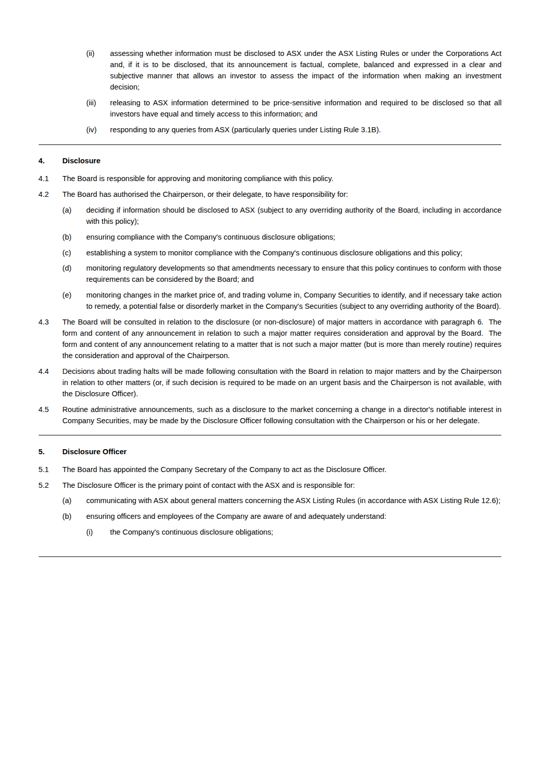(ii)
assessing whether information must be disclosed to ASX under the ASX Listing Rules or under the Corporations Act and, if it is to be disclosed, that its announcement is factual, complete, balanced and expressed in a clear and subjective manner that allows an investor to assess the impact of the information when making an investment decision;
(iii)
releasing to ASX information determined to be price-sensitive information and required to be disclosed so that all investors have equal and timely access to this information; and
(iv)
responding to any queries from ASX (particularly queries under Listing Rule 3.1B).
4.
Disclosure
4.1
The Board is responsible for approving and monitoring compliance with this policy.
4.2
The Board has authorised the Chairperson, or their delegate, to have responsibility for:
(a)
deciding if information should be disclosed to ASX (subject to any overriding authority of the Board, including in accordance with this policy);
(b)
ensuring compliance with the Company's continuous disclosure obligations;
(c)
establishing a system to monitor compliance with the Company's continuous disclosure obligations and this policy;
(d)
monitoring regulatory developments so that amendments necessary to ensure that this policy continues to conform with those requirements can be considered by the Board; and
(e)
monitoring changes in the market price of, and trading volume in, Company Securities to identify, and if necessary take action to remedy, a potential false or disorderly market in the Company's Securities (subject to any overriding authority of the Board).
4.3
The Board will be consulted in relation to the disclosure (or non-disclosure) of major matters in accordance with paragraph 6. The form and content of any announcement in relation to such a major matter requires consideration and approval by the Board. The form and content of any announcement relating to a matter that is not such a major matter (but is more than merely routine) requires the consideration and approval of the Chairperson.
4.4
Decisions about trading halts will be made following consultation with the Board in relation to major matters and by the Chairperson in relation to other matters (or, if such decision is required to be made on an urgent basis and the Chairperson is not available, with the Disclosure Officer).
4.5
Routine administrative announcements, such as a disclosure to the market concerning a change in a director's notifiable interest in Company Securities, may be made by the Disclosure Officer following consultation with the Chairperson or his or her delegate.
5.
Disclosure Officer
5.1
The Board has appointed the Company Secretary of the Company to act as the Disclosure Officer.
5.2
The Disclosure Officer is the primary point of contact with the ASX and is responsible for:
(a)
communicating with ASX about general matters concerning the ASX Listing Rules (in accordance with ASX Listing Rule 12.6);
(b)
ensuring officers and employees of the Company are aware of and adequately understand:
(i)
the Company's continuous disclosure obligations;